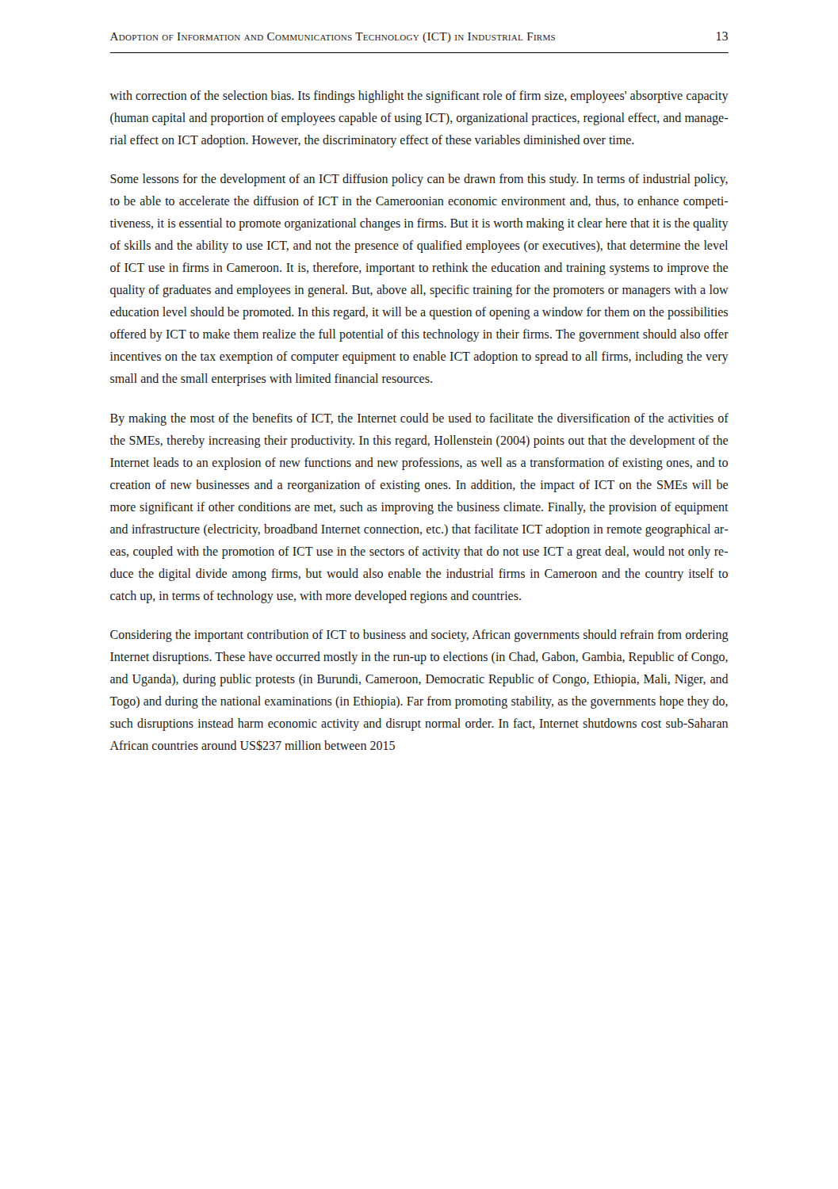Adoption of Information and Communications Technology (ICT) in Industrial Firms
13
with correction of the selection bias. Its findings highlight the significant role of firm size, employees' absorptive capacity (human capital and proportion of employees capable of using ICT), organizational practices, regional effect, and managerial effect on ICT adoption. However, the discriminatory effect of these variables diminished over time.
Some lessons for the development of an ICT diffusion policy can be drawn from this study. In terms of industrial policy, to be able to accelerate the diffusion of ICT in the Cameroonian economic environment and, thus, to enhance competitiveness, it is essential to promote organizational changes in firms. But it is worth making it clear here that it is the quality of skills and the ability to use ICT, and not the presence of qualified employees (or executives), that determine the level of ICT use in firms in Cameroon. It is, therefore, important to rethink the education and training systems to improve the quality of graduates and employees in general. But, above all, specific training for the promoters or managers with a low education level should be promoted. In this regard, it will be a question of opening a window for them on the possibilities offered by ICT to make them realize the full potential of this technology in their firms. The government should also offer incentives on the tax exemption of computer equipment to enable ICT adoption to spread to all firms, including the very small and the small enterprises with limited financial resources.
By making the most of the benefits of ICT, the Internet could be used to facilitate the diversification of the activities of the SMEs, thereby increasing their productivity. In this regard, Hollenstein (2004) points out that the development of the Internet leads to an explosion of new functions and new professions, as well as a transformation of existing ones, and to creation of new businesses and a reorganization of existing ones. In addition, the impact of ICT on the SMEs will be more significant if other conditions are met, such as improving the business climate. Finally, the provision of equipment and infrastructure (electricity, broadband Internet connection, etc.) that facilitate ICT adoption in remote geographical areas, coupled with the promotion of ICT use in the sectors of activity that do not use ICT a great deal, would not only reduce the digital divide among firms, but would also enable the industrial firms in Cameroon and the country itself to catch up, in terms of technology use, with more developed regions and countries.
Considering the important contribution of ICT to business and society, African governments should refrain from ordering Internet disruptions. These have occurred mostly in the run-up to elections (in Chad, Gabon, Gambia, Republic of Congo, and Uganda), during public protests (in Burundi, Cameroon, Democratic Republic of Congo, Ethiopia, Mali, Niger, and Togo) and during the national examinations (in Ethiopia). Far from promoting stability, as the governments hope they do, such disruptions instead harm economic activity and disrupt normal order. In fact, Internet shutdowns cost sub-Saharan African countries around US$237 million between 2015